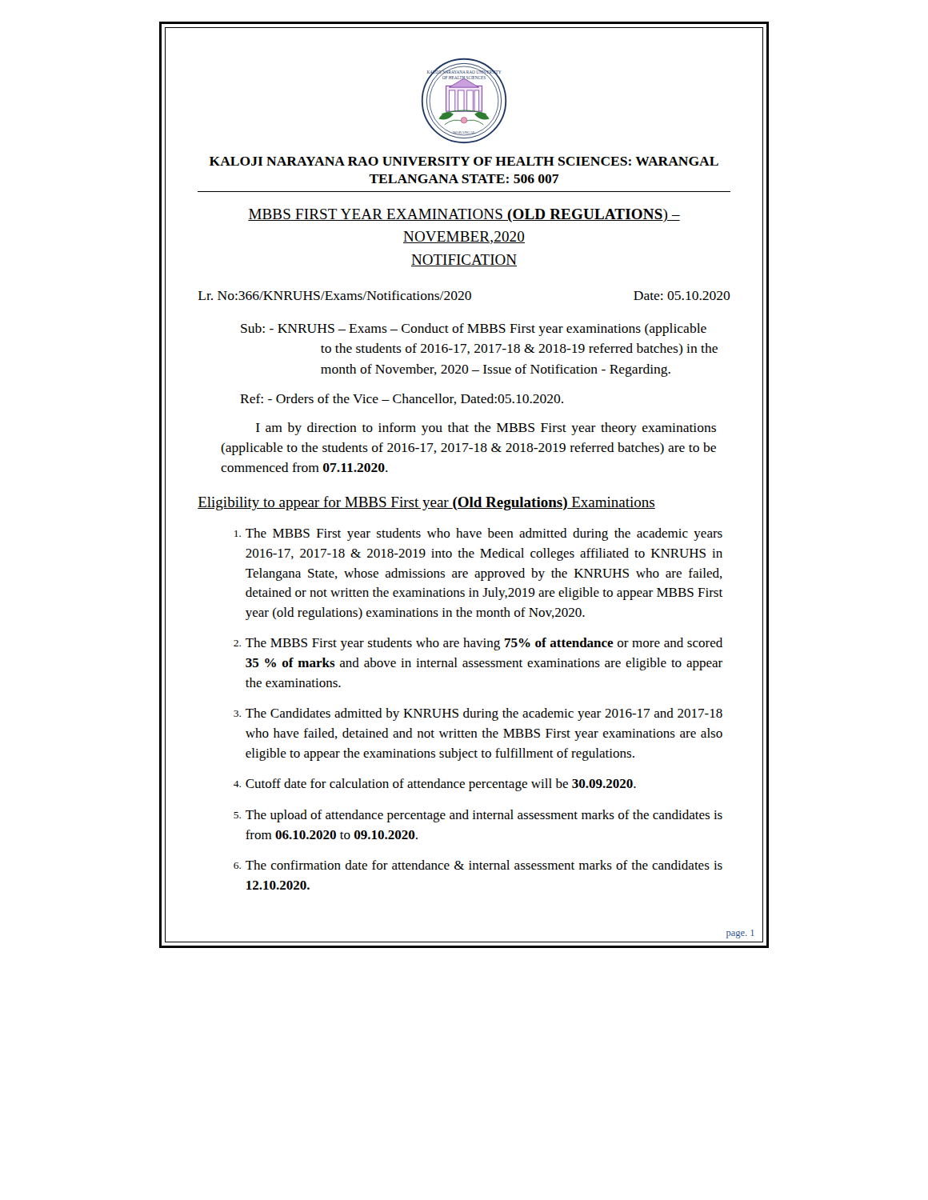KALOJI NARAYANA RAO UNIVERSITY OF HEALTH SCIENCES WARANGAL
KALOJI NARAYANA RAO UNIVERSITY OF HEALTH SCIENCES: WARANGAL
TELANGANA STATE: 506 007
MBBS FIRST YEAR EXAMINATIONS (OLD REGULATIONS) – NOVEMBER,2020
NOTIFICATION
Lr. No:366/KNRUHS/Exams/Notifications/2020
Date: 05.10.2020
Sub: - KNRUHS – Exams – Conduct of MBBS First year examinations (applicable
to the students of 2016-17, 2017-18 & 2018-19 referred batches) in the
month of November, 2020 – Issue of Notification - Regarding.
Ref: - Orders of the Vice – Chancellor, Dated:05.10.2020.
I am by direction to inform you that the MBBS First year theory examinations (applicable to the students of 2016-17, 2017-18 & 2018-2019 referred batches) are to be commenced from 07.11.2020.
Eligibility to appear for MBBS First year (Old Regulations) Examinations
The MBBS First year students who have been admitted during the academic years 2016-17, 2017-18 & 2018-2019 into the Medical colleges affiliated to KNRUHS in Telangana State, whose admissions are approved by the KNRUHS who are failed, detained or not written the examinations in July,2019 are eligible to appear MBBS First year (old regulations) examinations in the month of Nov,2020.
The MBBS First year students who are having 75% of attendance or more and scored 35 % of marks and above in internal assessment examinations are eligible to appear the examinations.
The Candidates admitted by KNRUHS during the academic year 2016-17 and 2017-18 who have failed, detained and not written the MBBS First year examinations are also eligible to appear the examinations subject to fulfillment of regulations.
Cutoff date for calculation of attendance percentage will be 30.09.2020.
The upload of attendance percentage and internal assessment marks of the candidates is from 06.10.2020 to 09.10.2020.
The confirmation date for attendance & internal assessment marks of the candidates is 12.10.2020.
page. 1